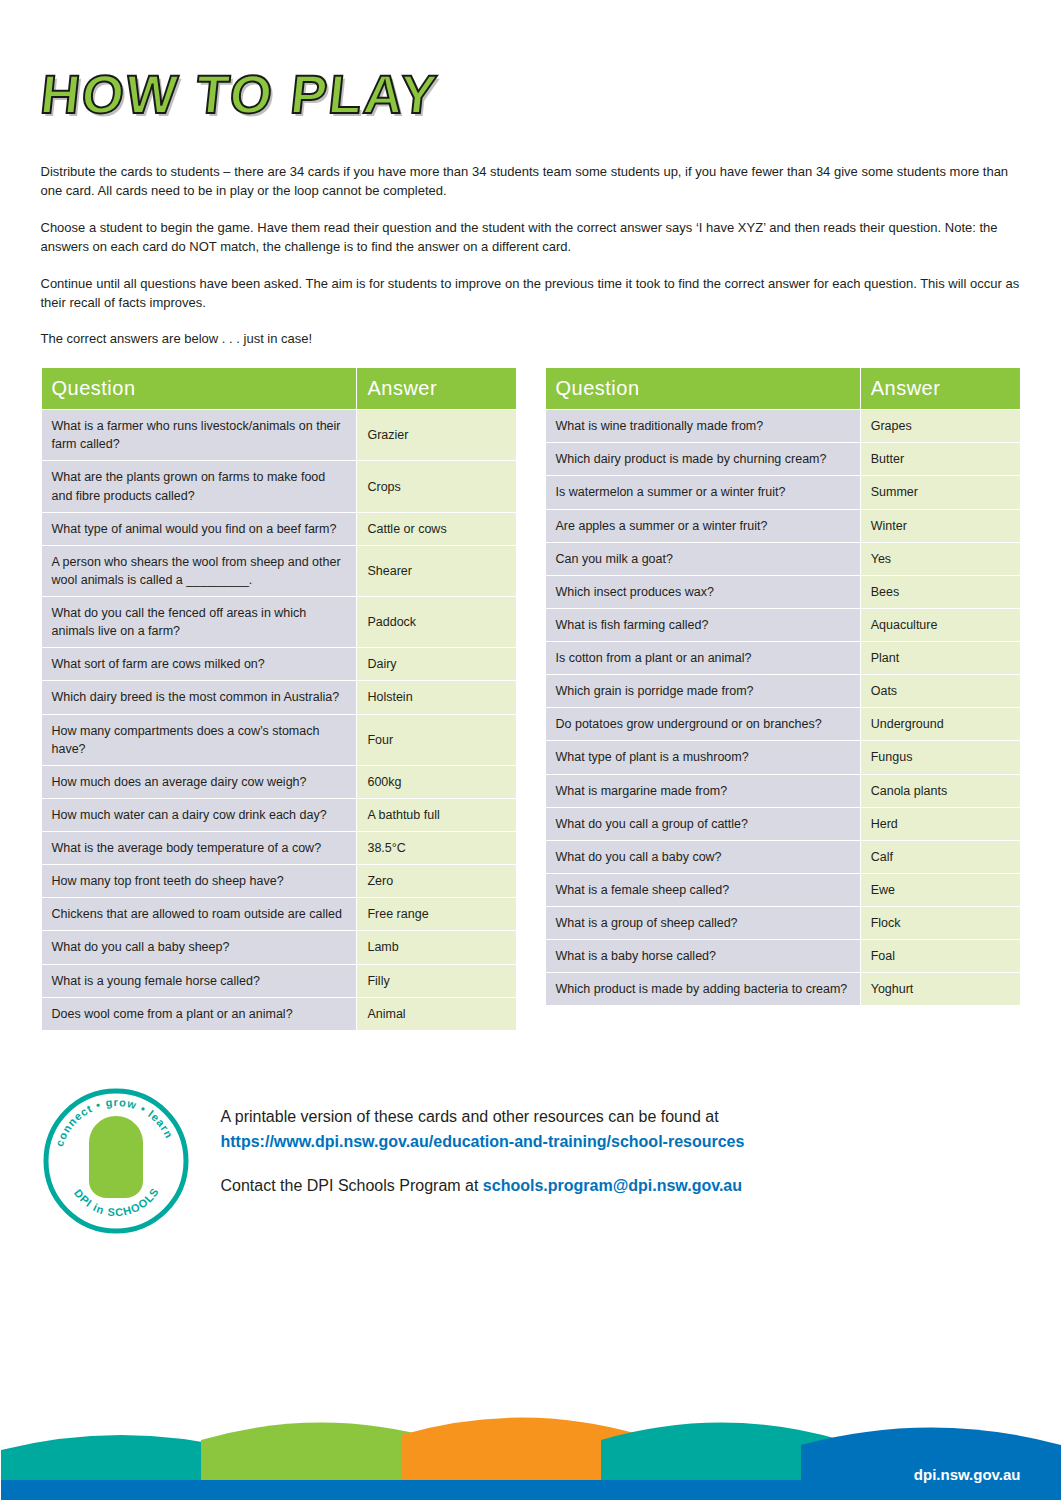HOW TO PLAY
Distribute the cards to students – there are 34 cards if you have more than 34 students team some students up, if you have fewer than 34 give some students more than one card. All cards need to be in play or the loop cannot be completed.
Choose a student to begin the game. Have them read their question and the student with the correct answer says ‘I have XYZ’ and then reads their question. Note: the answers on each card do NOT match, the challenge is to find the answer on a different card.
Continue until all questions have been asked. The aim is for students to improve on the previous time it took to find the correct answer for each question. This will occur as their recall of facts improves.
The correct answers are below . . . just in case!
| Question | Answer |
| --- | --- |
| What is a farmer who runs livestock/animals on their farm called? | Grazier |
| What are the plants grown on farms to make food and fibre products called? | Crops |
| What type of animal would you find on a beef farm? | Cattle or cows |
| A person who shears the wool from sheep and other wool animals is called a _________. | Shearer |
| What do you call the fenced off areas in which animals live on a farm? | Paddock |
| What sort of farm are cows milked on? | Dairy |
| Which dairy breed is the most common in Australia? | Holstein |
| How many compartments does a cow’s stomach have? | Four |
| How much does an average dairy cow weigh? | 600kg |
| How much water can a dairy cow drink each day? | A bathtub full |
| What is the average body temperature of a cow? | 38.5°C |
| How many top front teeth do sheep have? | Zero |
| Chickens that are allowed to roam outside are called | Free range |
| What do you call a baby sheep? | Lamb |
| What is a young female horse called? | Filly |
| Does wool come from a plant or an animal? | Animal |
| Question | Answer |
| --- | --- |
| What is wine traditionally made from? | Grapes |
| Which dairy product is made by churning cream? | Butter |
| Is watermelon a summer or a winter fruit? | Summer |
| Are apples a summer or a winter fruit? | Winter |
| Can you milk a goat? | Yes |
| Which insect produces wax? | Bees |
| What is fish farming called? | Aquaculture |
| Is cotton from a plant or an animal? | Plant |
| Which grain is porridge made from? | Oats |
| Do potatoes grow underground or on branches? | Underground |
| What type of plant is a mushroom? | Fungus |
| What is margarine made from? | Canola plants |
| What do you call a group of cattle? | Herd |
| What do you call a baby cow? | Calf |
| What is a female sheep called? | Ewe |
| What is a group of sheep called? | Flock |
| What is a baby horse called? | Foal |
| Which product is made by adding bacteria to cream? | Yoghurt |
connect • grow • learn DPI in SCHOOLS
A printable version of these cards and other resources can be found at
https://www.dpi.nsw.gov.au/education-and-training/school-resources
Contact the DPI Schools Program at schools.program@dpi.nsw.gov.au
dpi.nsw.gov.au